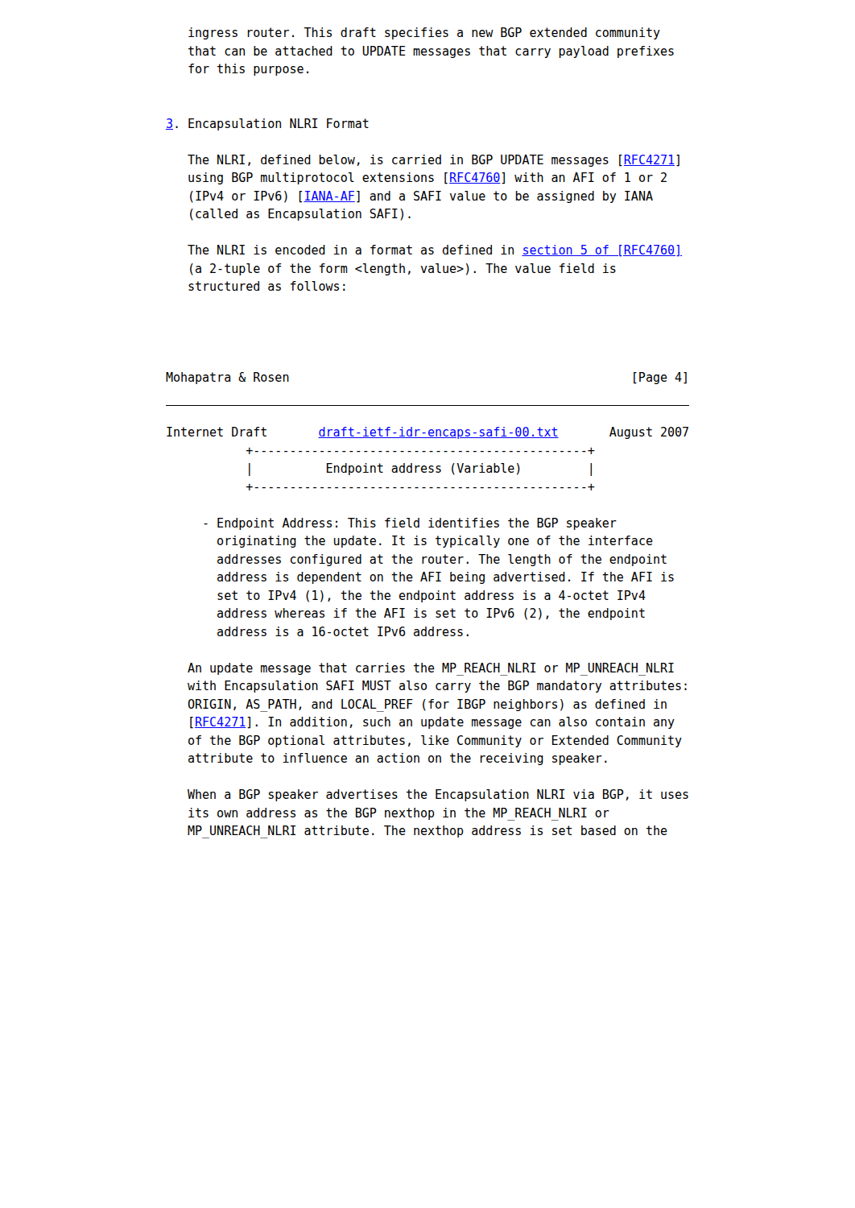ingress router. This draft specifies a new BGP extended community
   that can be attached to UPDATE messages that carry payload prefixes
   for this purpose.


3. Encapsulation NLRI Format

   The NLRI, defined below, is carried in BGP UPDATE messages [RFC4271]
   using BGP multiprotocol extensions [RFC4760] with an AFI of 1 or 2
   (IPv4 or IPv6) [IANA-AF] and a SAFI value to be assigned by IANA
   (called as Encapsulation SAFI).

   The NLRI is encoded in a format as defined in section 5 of [RFC4760]
   (a 2-tuple of the form <length, value>). The value field is
   structured as follows:
Mohapatra & Rosen[Page 4]
Internet Draft draft-ietf-idr-encaps-safi-00.txt August 2007
           +----------------------------------------------+
           |          Endpoint address (Variable)         |
           +----------------------------------------------+

     - Endpoint Address: This field identifies the BGP speaker
       originating the update. It is typically one of the interface
       addresses configured at the router. The length of the endpoint
       address is dependent on the AFI being advertised. If the AFI is
       set to IPv4 (1), the the endpoint address is a 4-octet IPv4
       address whereas if the AFI is set to IPv6 (2), the endpoint
       address is a 16-octet IPv6 address.

   An update message that carries the MP_REACH_NLRI or MP_UNREACH_NLRI
   with Encapsulation SAFI MUST also carry the BGP mandatory attributes:
   ORIGIN, AS_PATH, and LOCAL_PREF (for IBGP neighbors) as defined in
   [RFC4271]. In addition, such an update message can also contain any
   of the BGP optional attributes, like Community or Extended Community
   attribute to influence an action on the receiving speaker.

   When a BGP speaker advertises the Encapsulation NLRI via BGP, it uses
   its own address as the BGP nexthop in the MP_REACH_NLRI or
   MP_UNREACH_NLRI attribute. The nexthop address is set based on the